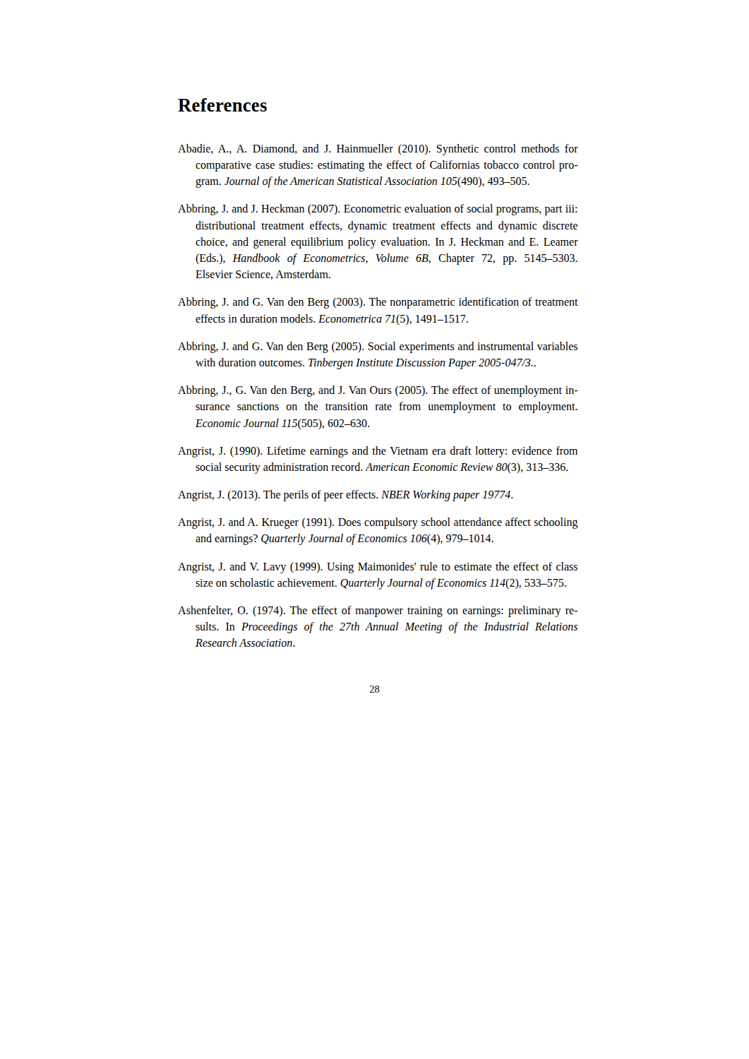References
Abadie, A., A. Diamond, and J. Hainmueller (2010). Synthetic control methods for comparative case studies: estimating the effect of Californias tobacco control program. Journal of the American Statistical Association 105(490), 493–505.
Abbring, J. and J. Heckman (2007). Econometric evaluation of social programs, part iii: distributional treatment effects, dynamic treatment effects and dynamic discrete choice, and general equilibrium policy evaluation. In J. Heckman and E. Leamer (Eds.), Handbook of Econometrics, Volume 6B, Chapter 72, pp. 5145–5303. Elsevier Science, Amsterdam.
Abbring, J. and G. Van den Berg (2003). The nonparametric identification of treatment effects in duration models. Econometrica 71(5), 1491–1517.
Abbring, J. and G. Van den Berg (2005). Social experiments and instrumental variables with duration outcomes. Tinbergen Institute Discussion Paper 2005-047/3..
Abbring, J., G. Van den Berg, and J. Van Ours (2005). The effect of unemployment insurance sanctions on the transition rate from unemployment to employment. Economic Journal 115(505), 602–630.
Angrist, J. (1990). Lifetime earnings and the Vietnam era draft lottery: evidence from social security administration record. American Economic Review 80(3), 313–336.
Angrist, J. (2013). The perils of peer effects. NBER Working paper 19774.
Angrist, J. and A. Krueger (1991). Does compulsory school attendance affect schooling and earnings? Quarterly Journal of Economics 106(4), 979–1014.
Angrist, J. and V. Lavy (1999). Using Maimonides' rule to estimate the effect of class size on scholastic achievement. Quarterly Journal of Economics 114(2), 533–575.
Ashenfelter, O. (1974). The effect of manpower training on earnings: preliminary results. In Proceedings of the 27th Annual Meeting of the Industrial Relations Research Association.
28